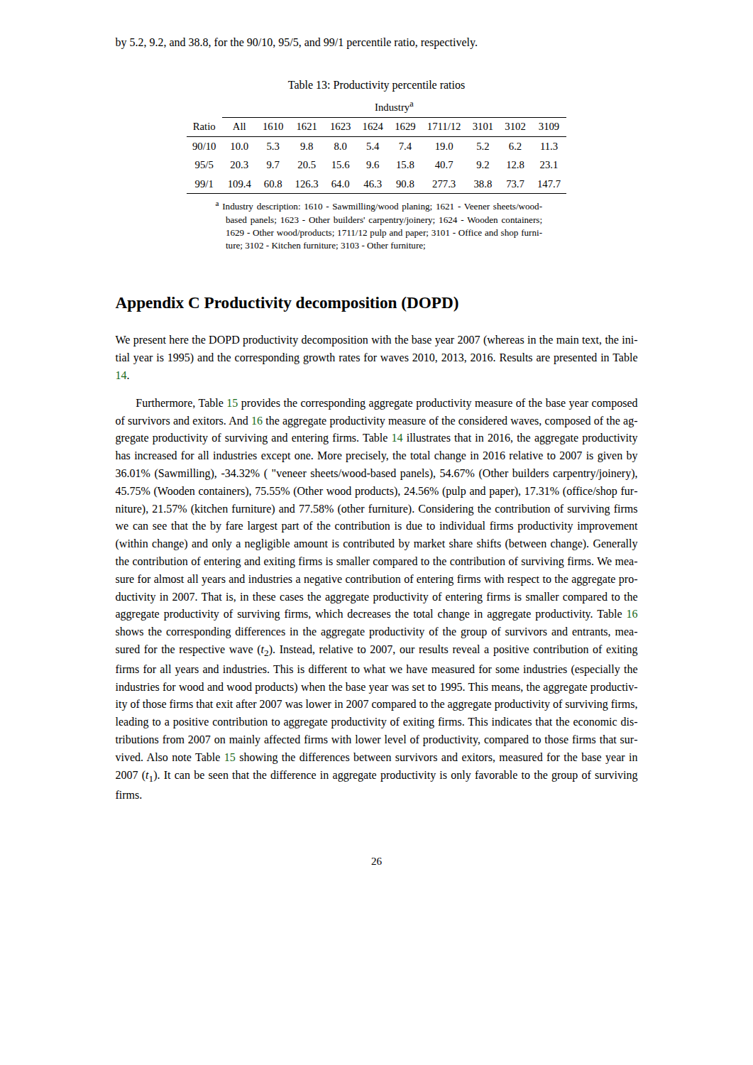by 5.2, 9.2, and 38.8, for the 90/10, 95/5, and 99/1 percentile ratio, respectively.
Table 13: Productivity percentile ratios
| | Industry a |
| Ratio | All | 1610 | 1621 | 1623 | 1624 | 1629 | 1711/12 | 3101 | 3102 | 3109 |
| 90/10 | 10.0 | 5.3 | 9.8 | 8.0 | 5.4 | 7.4 | 19.0 | 5.2 | 6.2 | 11.3 |
| 95/5 | 20.3 | 9.7 | 20.5 | 15.6 | 9.6 | 15.8 | 40.7 | 9.2 | 12.8 | 23.1 |
| 99/1 | 109.4 | 60.8 | 126.3 | 64.0 | 46.3 | 90.8 | 277.3 | 38.8 | 73.7 | 147.7 |
a Industry description: 1610 - Sawmilling/wood planing; 1621 - Veener sheets/wood-based panels; 1623 - Other builders' carpentry/joinery; 1624 - Wooden containers; 1629 - Other wood/products; 1711/12 pulp and paper; 3101 - Office and shop furniture; 3102 - Kitchen furniture; 3103 - Other furniture;
Appendix C Productivity decomposition (DOPD)
We present here the DOPD productivity decomposition with the base year 2007 (whereas in the main text, the initial year is 1995) and the corresponding growth rates for waves 2010, 2013, 2016. Results are presented in Table 14.
Furthermore, Table 15 provides the corresponding aggregate productivity measure of the base year composed of survivors and exitors. And 16 the aggregate productivity measure of the considered waves, composed of the aggregate productivity of surviving and entering firms. Table 14 illustrates that in 2016, the aggregate productivity has increased for all industries except one. More precisely, the total change in 2016 relative to 2007 is given by 36.01% (Sawmilling), -34.32% ( "veneer sheets/wood-based panels), 54.67% (Other builders carpentry/joinery), 45.75% (Wooden containers), 75.55% (Other wood products), 24.56% (pulp and paper), 17.31% (office/shop furniture), 21.57% (kitchen furniture) and 77.58% (other furniture). Considering the contribution of surviving firms we can see that the by fare largest part of the contribution is due to individual firms productivity improvement (within change) and only a negligible amount is contributed by market share shifts (between change). Generally the contribution of entering and exiting firms is smaller compared to the contribution of surviving firms. We measure for almost all years and industries a negative contribution of entering firms with respect to the aggregate productivity in 2007. That is, in these cases the aggregate productivity of entering firms is smaller compared to the aggregate productivity of surviving firms, which decreases the total change in aggregate productivity. Table 16 shows the corresponding differences in the aggregate productivity of the group of survivors and entrants, measured for the respective wave (t2). Instead, relative to 2007, our results reveal a positive contribution of exiting firms for all years and industries. This is different to what we have measured for some industries (especially the industries for wood and wood products) when the base year was set to 1995. This means, the aggregate productivity of those firms that exit after 2007 was lower in 2007 compared to the aggregate productivity of surviving firms, leading to a positive contribution to aggregate productivity of exiting firms. This indicates that the economic distributions from 2007 on mainly affected firms with lower level of productivity, compared to those firms that survived. Also note Table 15 showing the differences between survivors and exitors, measured for the base year in 2007 (t1). It can be seen that the difference in aggregate productivity is only favorable to the group of surviving firms.
26